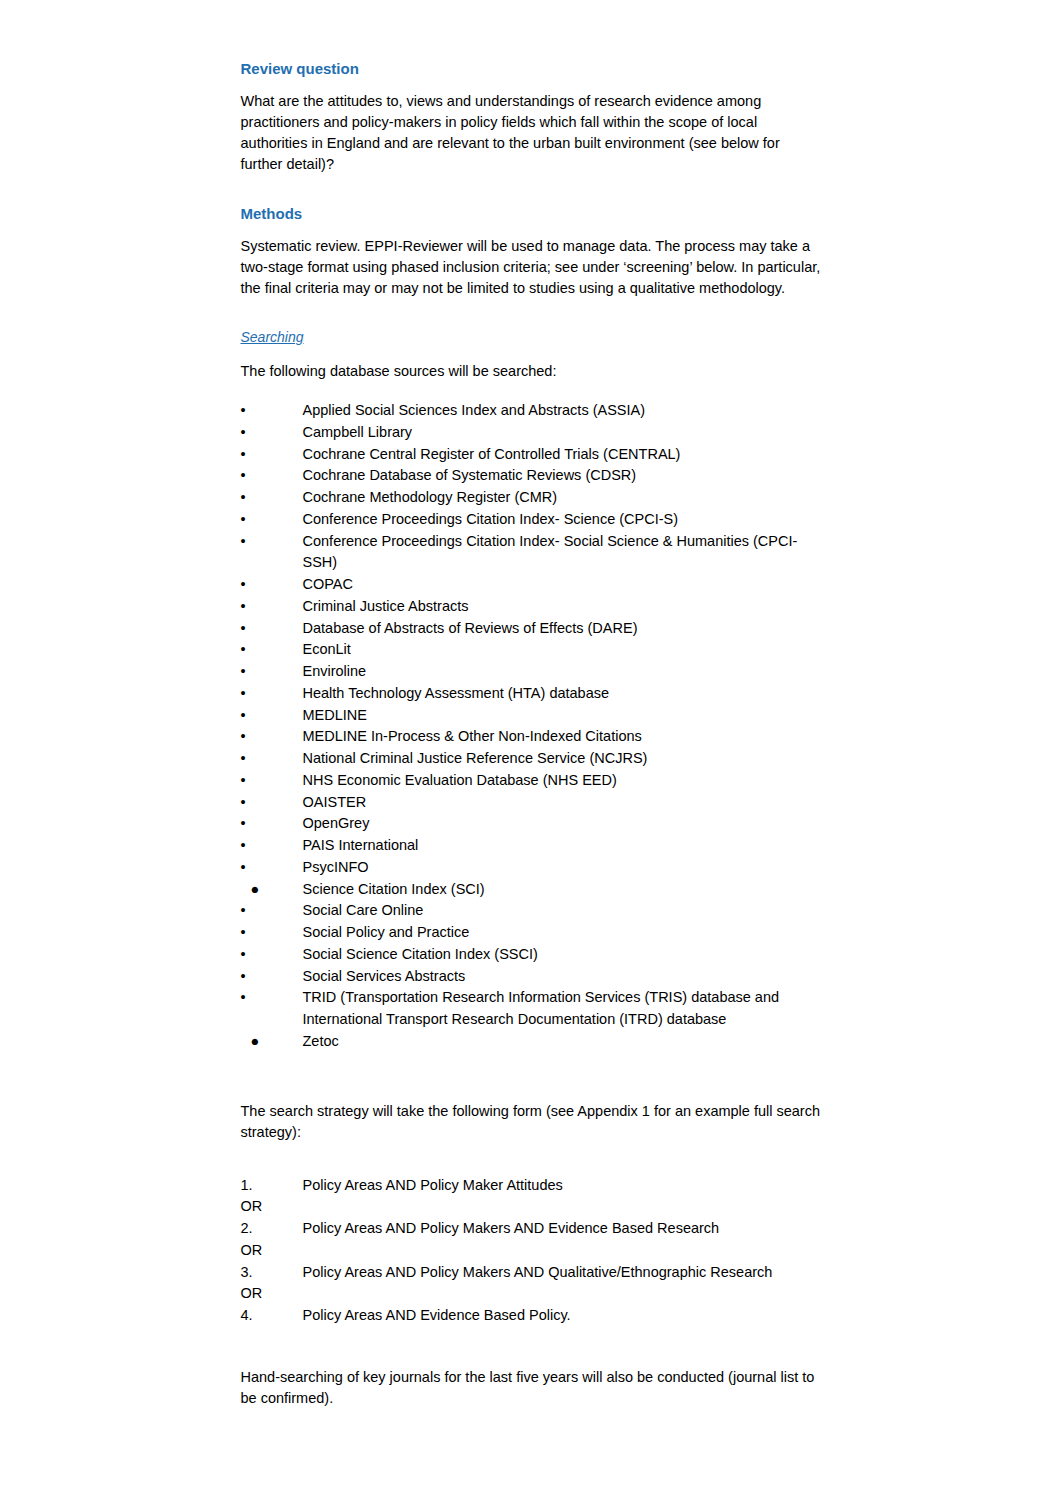Review question
What are the attitudes to, views and understandings of research evidence among practitioners and policy-makers in policy fields which fall within the scope of local authorities in England and are relevant to the urban built environment (see below for further detail)?
Methods
Systematic review. EPPI-Reviewer will be used to manage data. The process may take a two-stage format using phased inclusion criteria; see under ‘screening’ below. In particular, the final criteria may or may not be limited to studies using a qualitative methodology.
Searching
The following database sources will be searched:
•Applied Social Sciences Index and Abstracts (ASSIA)
•Campbell Library
•Cochrane Central Register of Controlled Trials (CENTRAL)
•Cochrane Database of Systematic Reviews (CDSR)
•Cochrane Methodology Register (CMR)
•Conference Proceedings Citation Index- Science (CPCI-S)
•Conference Proceedings Citation Index- Social Science & Humanities (CPCI-SSH)
•COPAC
•Criminal Justice Abstracts
•Database of Abstracts of Reviews of Effects (DARE)
•EconLit
•Enviroline
•Health Technology Assessment (HTA) database
•MEDLINE
•MEDLINE In-Process & Other Non-Indexed Citations
•National Criminal Justice Reference Service (NCJRS)
•NHS Economic Evaluation Database (NHS EED)
•OAISTER
•OpenGrey
•PAIS International
•PsycINFO
●Science Citation Index (SCI)
•Social Care Online
•Social Policy and Practice
•Social Science Citation Index (SSCI)
•Social Services Abstracts
•TRID (Transportation Research Information Services (TRIS) database and International Transport Research Documentation (ITRD) database
●Zetoc
The search strategy will take the following form (see Appendix 1 for an example full search strategy):
1. Policy Areas AND Policy Maker Attitudes
OR
2. Policy Areas AND Policy Makers AND Evidence Based Research
OR
3. Policy Areas AND Policy Makers AND Qualitative/Ethnographic Research
OR
4. Policy Areas AND Evidence Based Policy.
Hand-searching of key journals for the last five years will also be conducted (journal list to be confirmed).